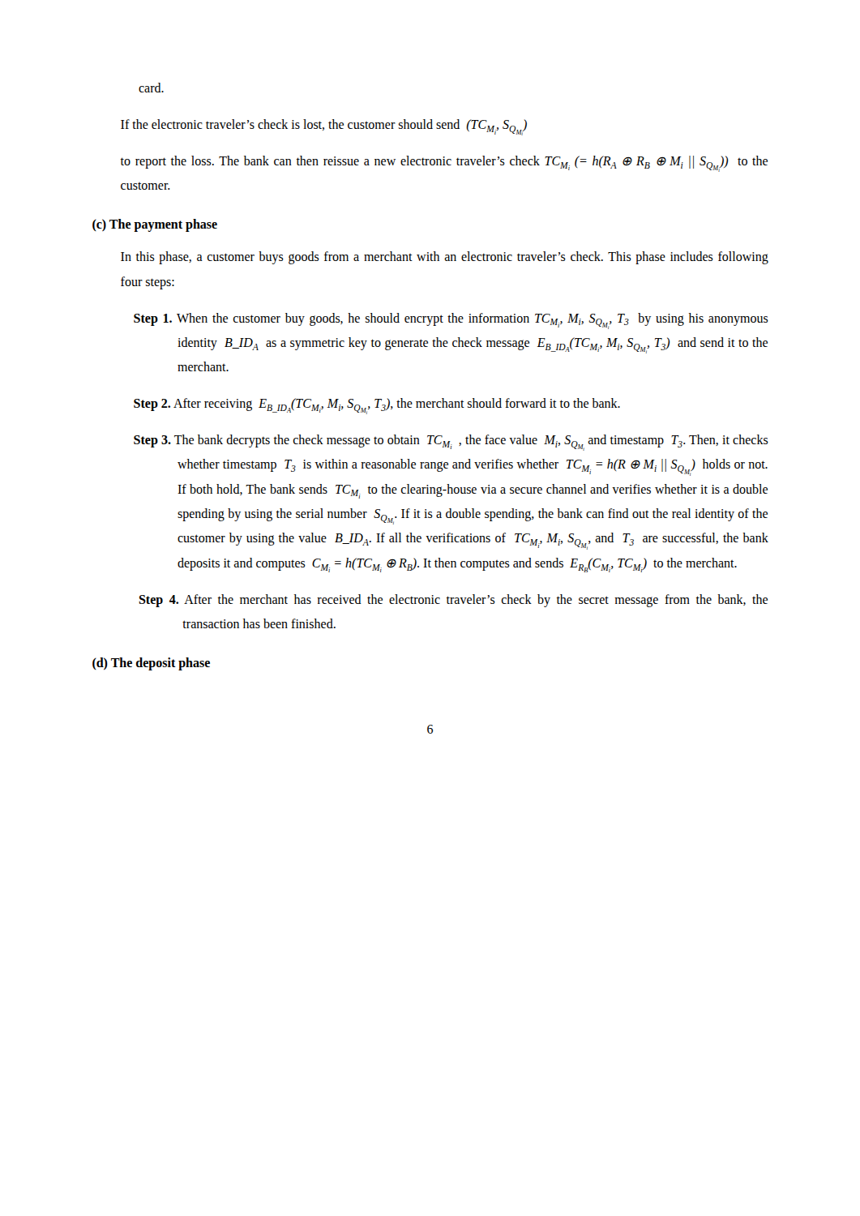card.
If the electronic traveler’s check is lost, the customer should send (TCMi, SQMi)
to report the loss. The bank can then reissue a new electronic traveler’s check TCMi (= h(RA ⊕ RB ⊕ Mi || SQMi)) to the customer.
(c) The payment phase
In this phase, a customer buys goods from a merchant with an electronic traveler’s check. This phase includes following four steps:
Step 1. When the customer buy goods, he should encrypt the information TCMi, Mi, SQMi, T3 by using his anonymous identity B_IDA as a symmetric key to generate the check message EB_IDA(TCMi, Mi, SQMi, T3) and send it to the merchant.
Step 2. After receiving EB_IDA(TCMi, Mi, SQMi, T3), the merchant should forward it to the bank.
Step 3. The bank decrypts the check message to obtain TCMi , the face value Mi, SQMi and timestamp T3. Then, it checks whether timestamp T3 is within a reasonable range and verifies whether TCMi = h(R ⊕ Mi || SQMi) holds or not. If both hold, The bank sends TCMi to the clearing-house via a secure channel and verifies whether it is a double spending by using the serial number SQMi. If it is a double spending, the bank can find out the real identity of the customer by using the value B_IDA. If all the verifications of TCMi, Mi, SQMi, and T3 are successful, the bank deposits it and computes CMi = h(TCMi ⊕ RB). It then computes and sends ERB(CMi, TCMi) to the merchant.
Step 4. After the merchant has received the electronic traveler’s check by the secret message from the bank, the transaction has been finished.
(d) The deposit phase
6